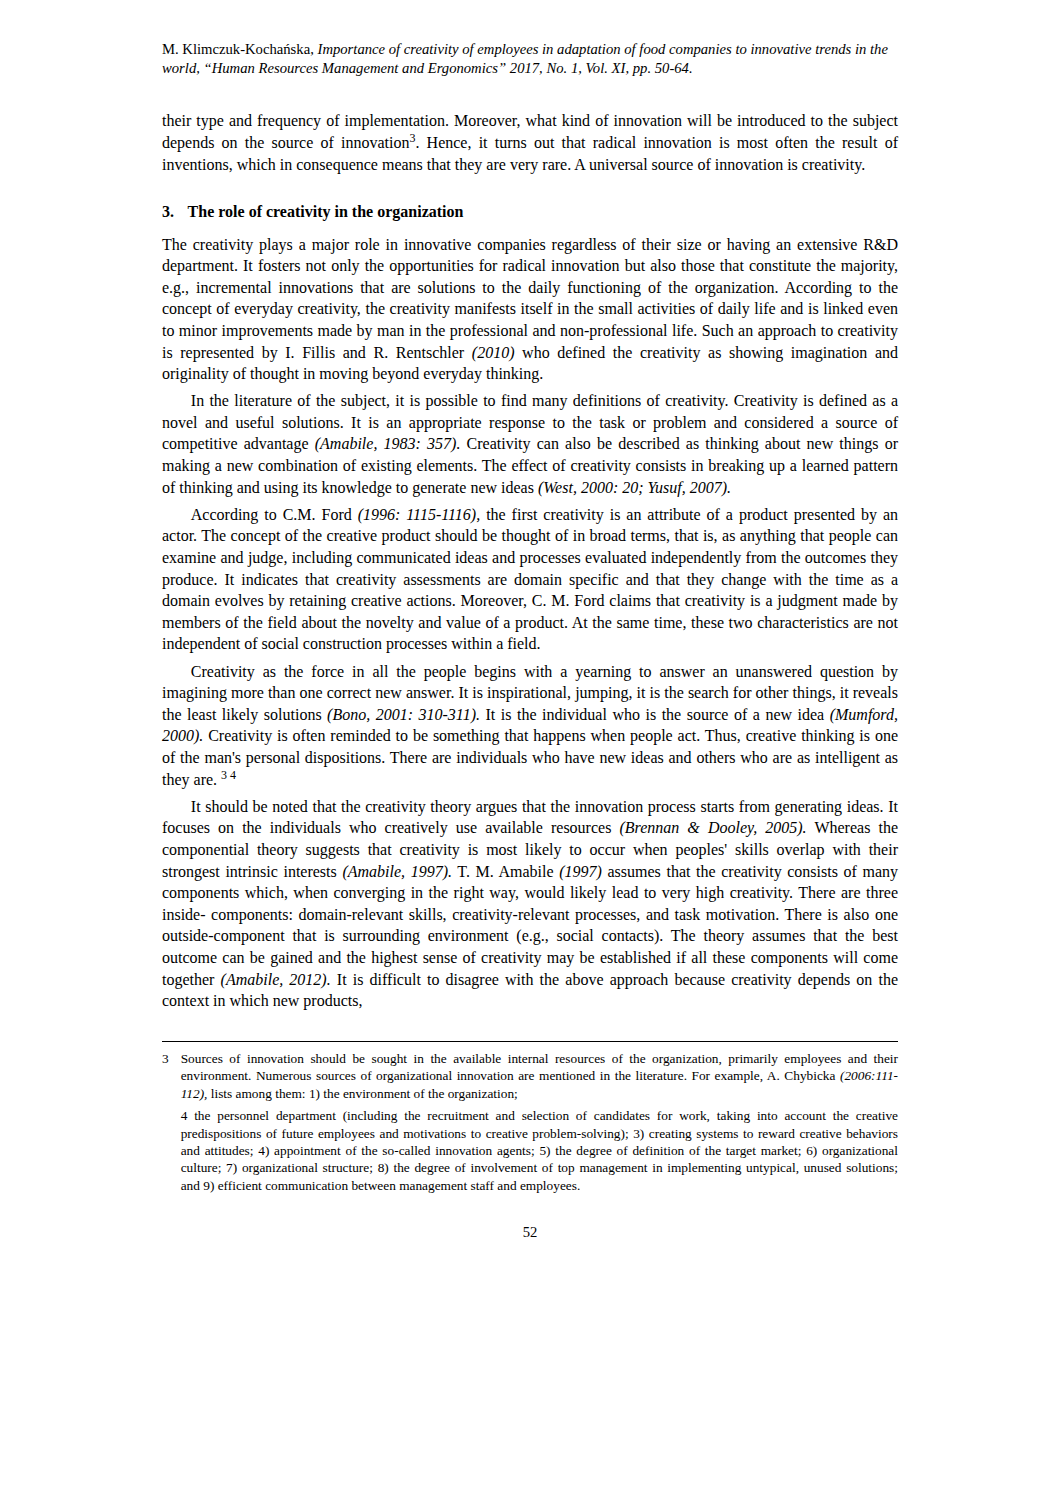M. Klimczuk-Kochańska, Importance of creativity of employees in adaptation of food companies to innovative trends in the world, “Human Resources Management and Ergonomics” 2017, No. 1, Vol. XI, pp. 50-64.
their type and frequency of implementation. Moreover, what kind of innovation will be introduced to the subject depends on the source of innovation3. Hence, it turns out that radical innovation is most often the result of inventions, which in consequence means that they are very rare. A universal source of innovation is creativity.
3. The role of creativity in the organization
The creativity plays a major role in innovative companies regardless of their size or having an extensive R&D department. It fosters not only the opportunities for radical innovation but also those that constitute the majority, e.g., incremental innovations that are solutions to the daily functioning of the organization. According to the concept of everyday creativity, the creativity manifests itself in the small activities of daily life and is linked even to minor improvements made by man in the professional and non-professional life. Such an approach to creativity is represented by I. Fillis and R. Rentschler (2010) who defined the creativity as showing imagination and originality of thought in moving beyond everyday thinking.
In the literature of the subject, it is possible to find many definitions of creativity. Creativity is defined as a novel and useful solutions. It is an appropriate response to the task or problem and considered a source of competitive advantage (Amabile, 1983: 357). Creativity can also be described as thinking about new things or making a new combination of existing elements. The effect of creativity consists in breaking up a learned pattern of thinking and using its knowledge to generate new ideas (West, 2000: 20; Yusuf, 2007).
According to C.M. Ford (1996: 1115-1116), the first creativity is an attribute of a product presented by an actor. The concept of the creative product should be thought of in broad terms, that is, as anything that people can examine and judge, including communicated ideas and processes evaluated independently from the outcomes they produce. It indicates that creativity assessments are domain specific and that they change with the time as a domain evolves by retaining creative actions. Moreover, C. M. Ford claims that creativity is a judgment made by members of the field about the novelty and value of a product. At the same time, these two characteristics are not independent of social construction processes within a field.
Creativity as the force in all the people begins with a yearning to answer an unanswered question by imagining more than one correct new answer. It is inspirational, jumping, it is the search for other things, it reveals the least likely solutions (Bono, 2001: 310-311). It is the individual who is the source of a new idea (Mumford, 2000). Creativity is often reminded to be something that happens when people act. Thus, creative thinking is one of the man's personal dispositions. There are individuals who have new ideas and others who are as intelligent as they are. 3 4
It should be noted that the creativity theory argues that the innovation process starts from generating ideas. It focuses on the individuals who creatively use available resources (Brennan & Dooley, 2005). Whereas the componential theory suggests that creativity is most likely to occur when peoples' skills overlap with their strongest intrinsic interests (Amabile, 1997). T. M. Amabile (1997) assumes that the creativity consists of many components which, when converging in the right way, would likely lead to very high creativity. There are three inside- components: domain-relevant skills, creativity-relevant processes, and task motivation. There is also one outside-component that is surrounding environment (e.g., social contacts). The theory assumes that the best outcome can be gained and the highest sense of creativity may be established if all these components will come together (Amabile, 2012). It is difficult to disagree with the above approach because creativity depends on the context in which new products,
3 Sources of innovation should be sought in the available internal resources of the organization, primarily employees and their environment. Numerous sources of organizational innovation are mentioned in the literature. For example, A. Chybicka (2006:111-112), lists among them: 1) the environment of the organization;
4 the personnel department (including the recruitment and selection of candidates for work, taking into account the creative predispositions of future employees and motivations to creative problem-solving); 3) creating systems to reward creative behaviors and attitudes; 4) appointment of the so-called innovation agents; 5) the degree of definition of the target market; 6) organizational culture; 7) organizational structure; 8) the degree of involvement of top management in implementing untypical, unused solutions; and 9) efficient communication between management staff and employees.
52